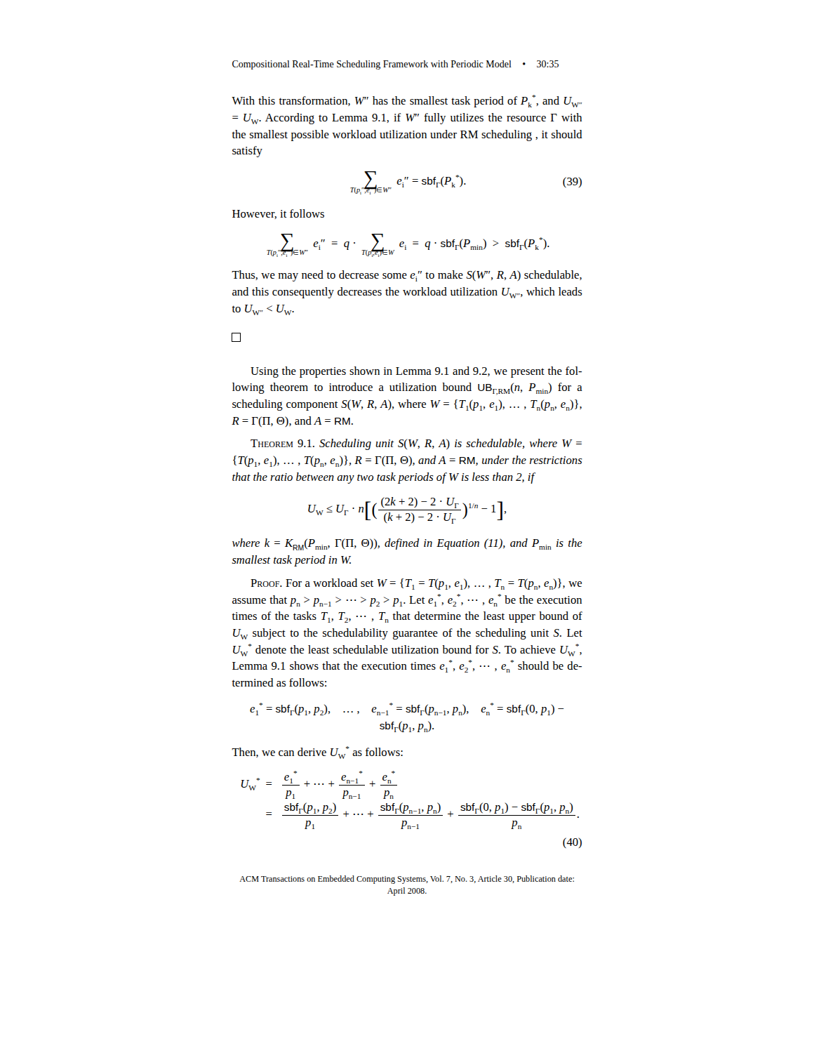Compositional Real-Time Scheduling Framework with Periodic Model•30:35
With this transformation, W″ has the smallest task period of Pk*, and UW″ = UW. According to Lemma 9.1, if W″ fully utilizes the resource Γ with the smallest possible workload utilization under RM scheduling , it should satisfy
∑T(pi″,ei″)∈W″ ei″ = sbfΓ(Pk*). (39)
However, it follows
∑T(pi″,ei″)∈W″ ei″ = q · ∑T(pi,ei)∈W ei = q · sbfΓ(Pmin) > sbfΓ(Pk*).
Thus, we may need to decrease some ei″ to make S(W″, R, A) schedulable, and this consequently decreases the workload utilization UW″, which leads to UW″ < UW.
Using the properties shown in Lemma 9.1 and 9.2, we present the following theorem to introduce a utilization bound UBΓ,RM(n, Pmin) for a scheduling component S(W, R, A), where W = {T1(p1, e1), … , Tn(pn, en)}, R = Γ(Π, Θ), and A = RM.
Theorem 9.1. Scheduling unit S(W, R, A) is schedulable, where W = {T(p1, e1), … , T(pn, en)}, R = Γ(Π, Θ), and A = RM, under the restrictions that the ratio between any two task periods of W is less than 2, if
UW ≤ UΓ · n[((2k + 2) − 2 · UΓ(k + 2) − 2 · UΓ)1/n − 1],
where k = KRM(Pmin, Γ(Π, Θ)), defined in Equation (11), and Pmin is the smallest task period in W.
Proof. For a workload set W = {T1 = T(p1, e1), … , Tn = T(pn, en)}, we assume that pn > pn−1 > ⋯ > p2 > p1. Let e1*, e2*, ⋯ , en* be the execution times of the tasks T1, T2, ⋯ , Tn that determine the least upper bound of UW subject to the schedulability guarantee of the scheduling unit S. Let UW* denote the least schedulable utilization bound for S. To achieve UW*, Lemma 9.1 shows that the execution times e1*, e2*, ⋯ , en* should be determined as follows:
e1* = sbfΓ(p1, p2), … , en−1* = sbfΓ(pn−1, pn), en* = sbfΓ(0, p1) − sbfΓ(p1, pn).
Then, we can derive UW* as follows:
UW*= e1*p1 + ⋯ + en−1*pn−1 + en*pn = sbfΓ(p1, p2) p1 + ⋯ + sbfΓ(pn−1, pn) pn−1 + sbfΓ(0, p1) − sbfΓ(p1, pn) pn.
(40)
ACM Transactions on Embedded Computing Systems, Vol. 7, No. 3, Article 30, Publication date: April 2008.